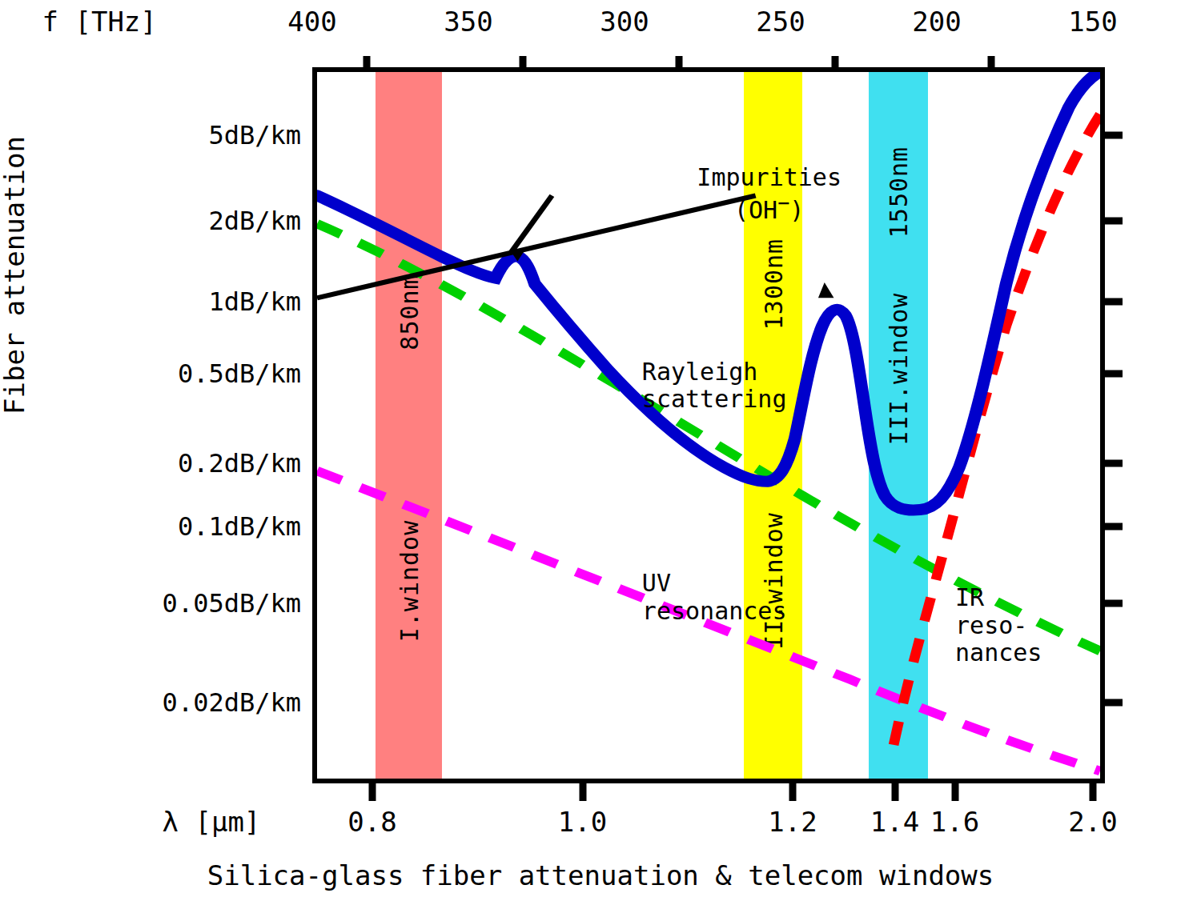f [THz]
400
350
300
250
200
150
Fiber attenuation
5dB/km
2dB/km
1dB/km
0.5dB/km
0.2dB/km
0.1dB/km
0.05dB/km
0.02dB/km
850nm I.window
1300nm II.window
1550nm III.window
Impurities
(OH−)
Rayleigh
scattering
UV
resonances
IR
reso-
nances
λ [µm]
0.8
1.0
1.2
1.4
1.6
2.0
Silica-glass fiber attenuation & telecom windows